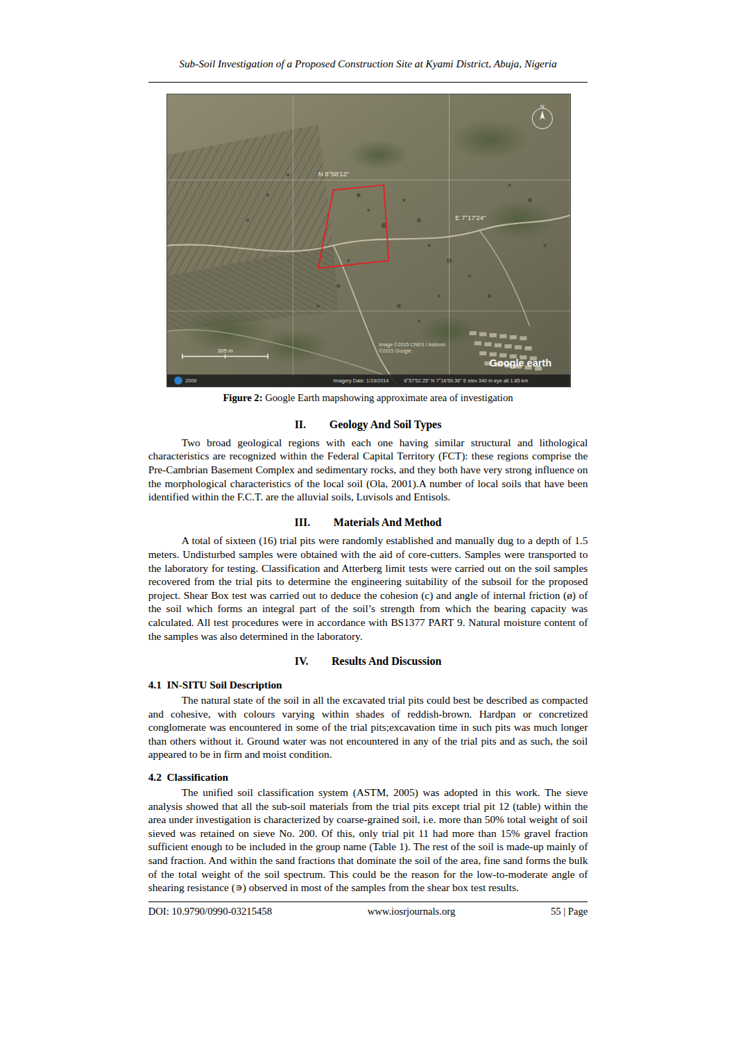Sub-Soil Investigation of a Proposed Construction Site at Kyami District, Abuja, Nigeria
N 8°58'12" E 7°17'24" N 305 m Image ©2015 CNES / Astrium ©2015 Google Google earth 2009 Imagery Date: 1/19/2014 8°57'52.25" N 7°16'59.36" E elev 340 m eye alt 1.85 km
Figure 2: Google Earth mapshowing approximate area of investigation
II. Geology And Soil Types
Two broad geological regions with each one having similar structural and lithological characteristics are recognized within the Federal Capital Territory (FCT): these regions comprise the Pre-Cambrian Basement Complex and sedimentary rocks, and they both have very strong influence on the morphological characteristics of the local soil (Ola, 2001).A number of local soils that have been identified within the F.C.T. are the alluvial soils, Luvisols and Entisols.
III. Materials And Method
A total of sixteen (16) trial pits were randomly established and manually dug to a depth of 1.5 meters. Undisturbed samples were obtained with the aid of core-cutters. Samples were transported to the laboratory for testing. Classification and Atterberg limit tests were carried out on the soil samples recovered from the trial pits to determine the engineering suitability of the subsoil for the proposed project. Shear Box test was carried out to deduce the cohesion (c) and angle of internal friction (ø) of the soil which forms an integral part of the soil’s strength from which the bearing capacity was calculated. All test procedures were in accordance with BS1377 PART 9. Natural moisture content of the samples was also determined in the laboratory.
IV. Results And Discussion
4.1 IN-SITU Soil Description
The natural state of the soil in all the excavated trial pits could best be described as compacted and cohesive, with colours varying within shades of reddish-brown. Hardpan or concretized conglomerate was encountered in some of the trial pits;excavation time in such pits was much longer than others without it. Ground water was not encountered in any of the trial pits and as such, the soil appeared to be in firm and moist condition.
4.2 Classification
The unified soil classification system (ASTM, 2005) was adopted in this work. The sieve analysis showed that all the sub-soil materials from the trial pits except trial pit 12 (table) within the area under investigation is characterized by coarse-grained soil, i.e. more than 50% total weight of soil sieved was retained on sieve No. 200. Of this, only trial pit 11 had more than 15% gravel fraction sufficient enough to be included in the group name (Table 1). The rest of the soil is made-up mainly of sand fraction. And within the sand fractions that dominate the soil of the area, fine sand forms the bulk of the total weight of the soil spectrum. This could be the reason for the low-to-moderate angle of shearing resistance (∍) observed in most of the samples from the shear box test results.
DOI: 10.9790/0990-03215458
www.iosrjournals.org
55 | Page